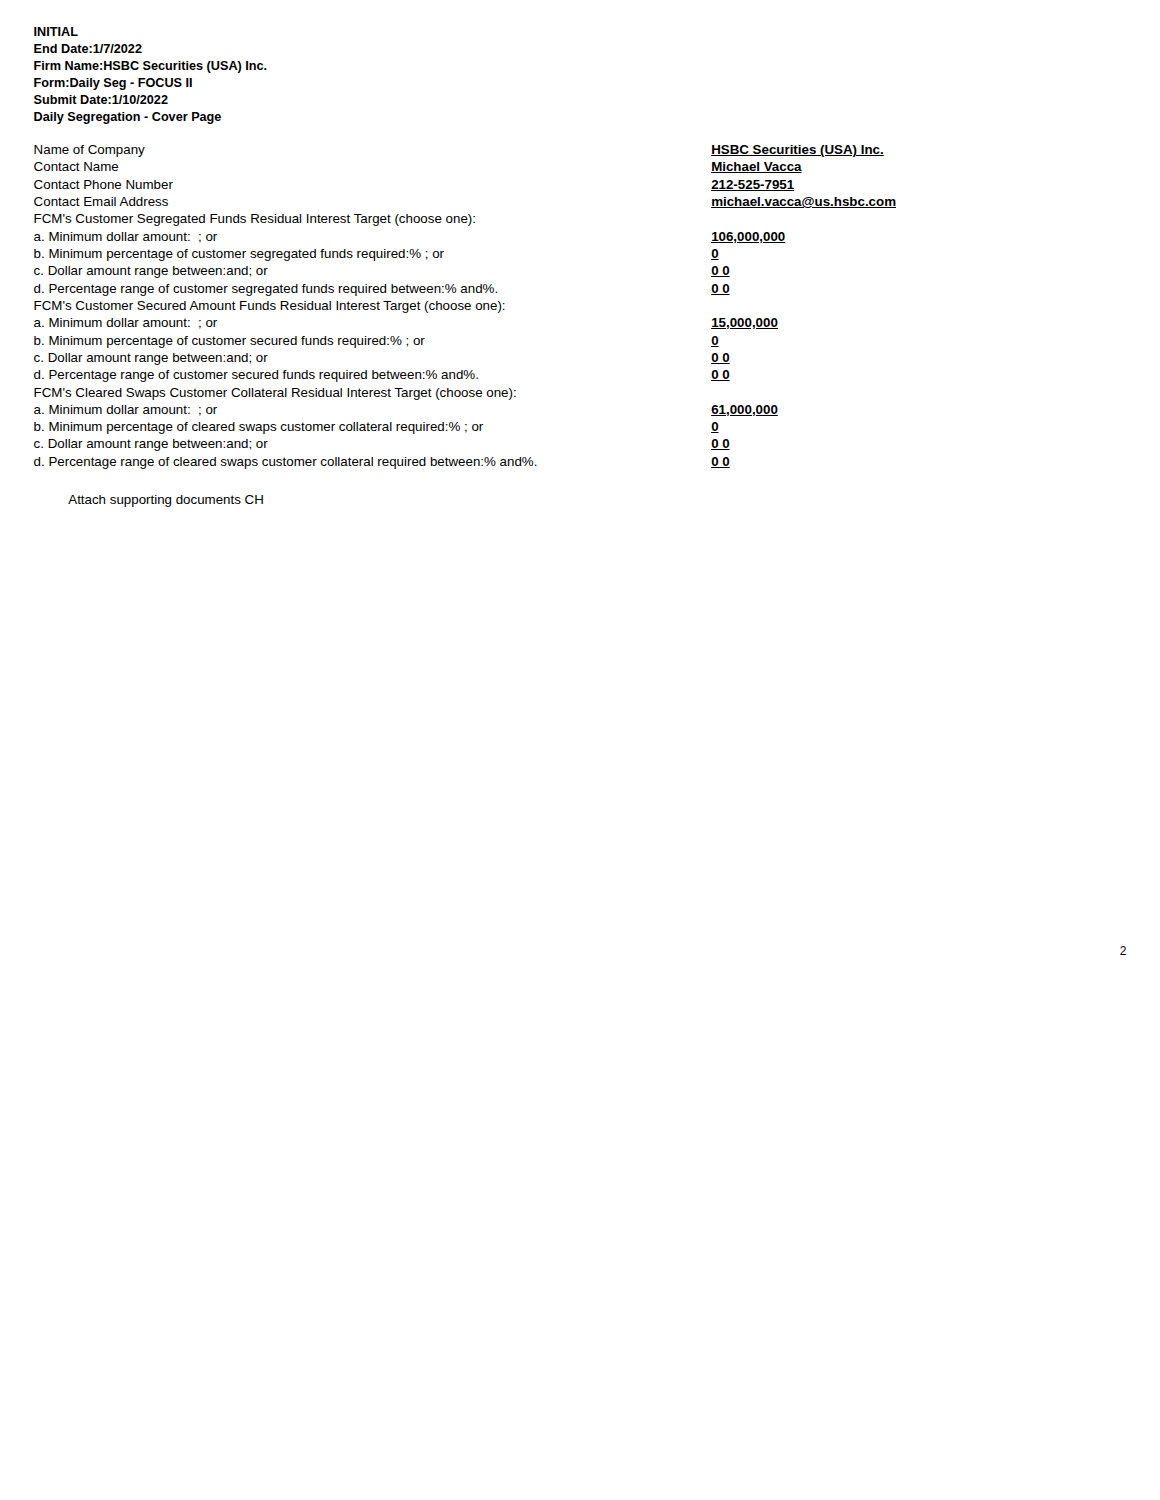INITIAL
End Date:1/7/2022
Firm Name:HSBC Securities (USA) Inc.
Form:Daily Seg - FOCUS II
Submit Date:1/10/2022
Daily Segregation - Cover Page
| Name of Company | HSBC Securities (USA) Inc. |
| Contact Name | Michael Vacca |
| Contact Phone Number | 212-525-7951 |
| Contact Email Address | michael.vacca@us.hsbc.com |
| FCM's Customer Segregated Funds Residual Interest Target (choose one): |
| a. Minimum dollar amount: ; or | 106,000,000 |
| b. Minimum percentage of customer segregated funds required:% ; or | 0 |
| c. Dollar amount range between:and; or | 0 0 |
| d. Percentage range of customer segregated funds required between:% and%. | 0 0 |
| FCM's Customer Secured Amount Funds Residual Interest Target (choose one): |
| a. Minimum dollar amount: ; or | 15,000,000 |
| b. Minimum percentage of customer secured funds required:% ; or | 0 |
| c. Dollar amount range between:and; or | 0 0 |
| d. Percentage range of customer secured funds required between:% and%. | 0 0 |
| FCM's Cleared Swaps Customer Collateral Residual Interest Target (choose one): |
| a. Minimum dollar amount: ; or | 61,000,000 |
| b. Minimum percentage of cleared swaps customer collateral required:% ; or | 0 |
| c. Dollar amount range between:and; or | 0 0 |
| d. Percentage range of cleared swaps customer collateral required between:% and%. | 0 0 |
Attach supporting documents CH
2